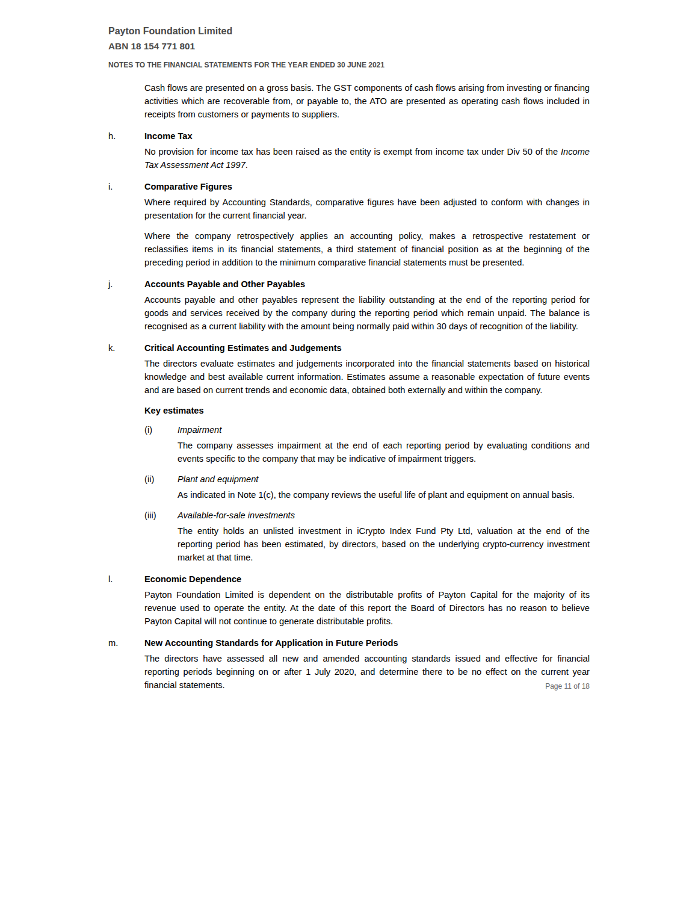Payton Foundation Limited
ABN 18 154 771 801
NOTES TO THE FINANCIAL STATEMENTS FOR THE YEAR ENDED 30 JUNE 2021
Cash flows are presented on a gross basis. The GST components of cash flows arising from investing or financing activities which are recoverable from, or payable to, the ATO are presented as operating cash flows included in receipts from customers or payments to suppliers.
h.
Income Tax
No provision for income tax has been raised as the entity is exempt from income tax under Div 50 of the Income Tax Assessment Act 1997.
i.
Comparative Figures
Where required by Accounting Standards, comparative figures have been adjusted to conform with changes in presentation for the current financial year.
Where the company retrospectively applies an accounting policy, makes a retrospective restatement or reclassifies items in its financial statements, a third statement of financial position as at the beginning of the preceding period in addition to the minimum comparative financial statements must be presented.
j.
Accounts Payable and Other Payables
Accounts payable and other payables represent the liability outstanding at the end of the reporting period for goods and services received by the company during the reporting period which remain unpaid. The balance is recognised as a current liability with the amount being normally paid within 30 days of recognition of the liability.
k.
Critical Accounting Estimates and Judgements
The directors evaluate estimates and judgements incorporated into the financial statements based on historical knowledge and best available current information. Estimates assume a reasonable expectation of future events and are based on current trends and economic data, obtained both externally and within the company.
Key estimates
(i)
Impairment
The company assesses impairment at the end of each reporting period by evaluating conditions and events specific to the company that may be indicative of impairment triggers.
(ii)
Plant and equipment
As indicated in Note 1(c), the company reviews the useful life of plant and equipment on annual basis.
(iii)
Available-for-sale investments
The entity holds an unlisted investment in iCrypto Index Fund Pty Ltd, valuation at the end of the reporting period has been estimated, by directors, based on the underlying crypto-currency investment market at that time.
l.
Economic Dependence
Payton Foundation Limited is dependent on the distributable profits of Payton Capital for the majority of its revenue used to operate the entity. At the date of this report the Board of Directors has no reason to believe Payton Capital will not continue to generate distributable profits.
m.
New Accounting Standards for Application in Future Periods
The directors have assessed all new and amended accounting standards issued and effective for financial reporting periods beginning on or after 1 July 2020, and determine there to be no effect on the current year financial statements.
Page 11 of 18